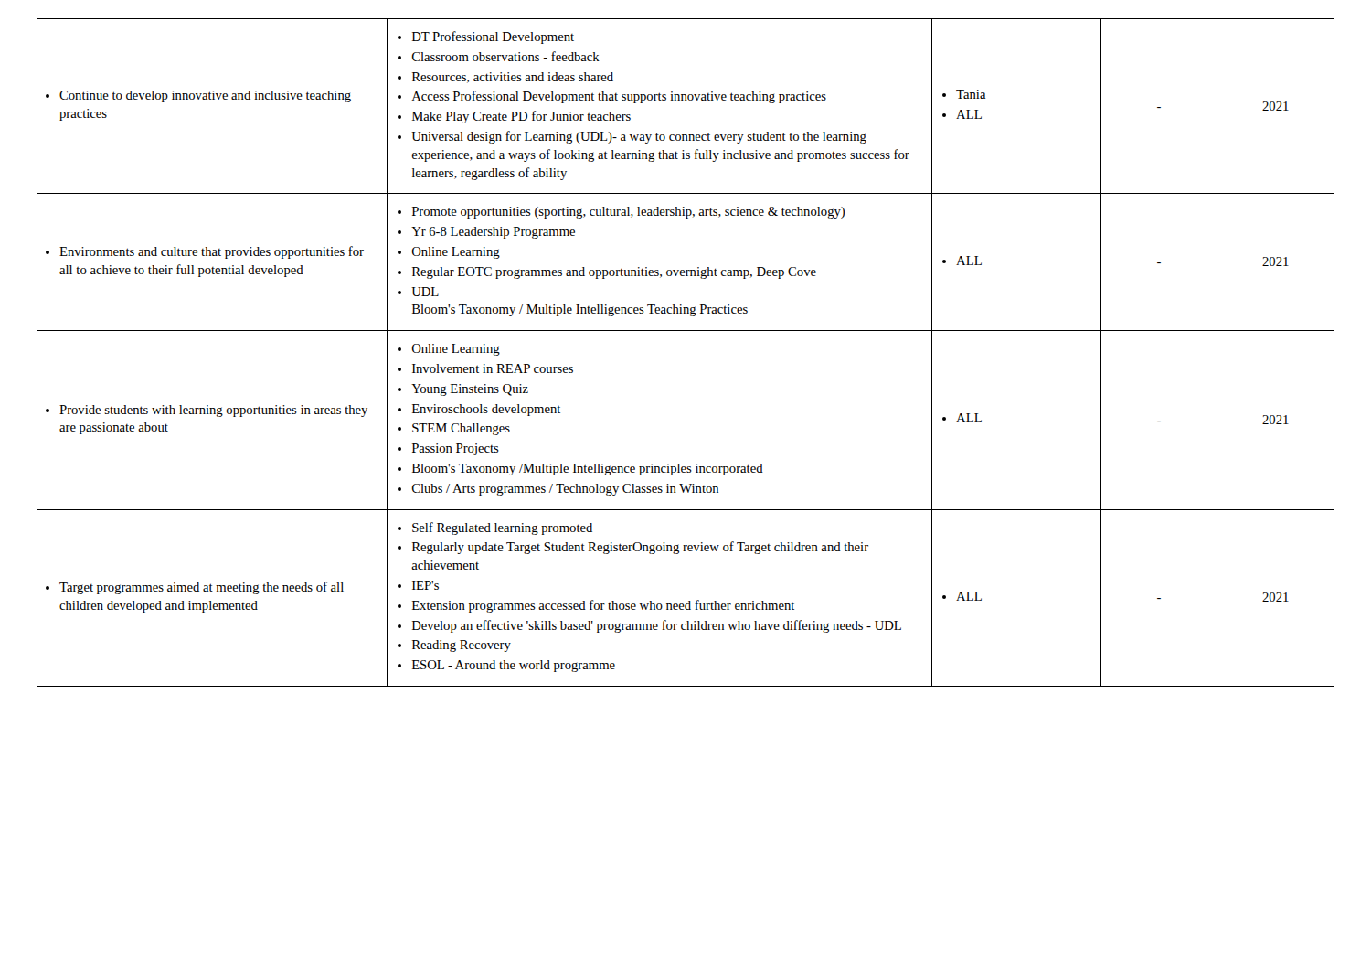| Continue to develop innovative and inclusive teaching practices | DT Professional Development Classroom observations - feedback Resources, activities and ideas shared Access Professional Development that supports innovative teaching practices Make Play Create PD for Junior teachers Universal design for Learning (UDL)- a way to connect every student to the learning experience, and a ways of looking at learning that is fully inclusive and promotes success for learners, regardless of ability | Tania ALL | - | 2021 |
| Environments and culture that provides opportunities for all to achieve to their full potential developed | Promote opportunities (sporting, cultural, leadership, arts, science & technology) Yr 6-8 Leadership Programme Online Learning Regular EOTC programmes and opportunities, overnight camp, Deep Cove UDL Bloom's Taxonomy / Multiple Intelligences Teaching Practices | ALL | - | 2021 |
| Provide students with learning opportunities in areas they are passionate about | Online Learning Involvement in REAP courses Young Einsteins Quiz Enviroschools development STEM Challenges Passion Projects Bloom's Taxonomy /Multiple Intelligence principles incorporated Clubs / Arts programmes / Technology Classes in Winton | ALL | - | 2021 |
| Target programmes aimed at meeting the needs of all children developed and implemented | Self Regulated learning promoted Regularly update Target Student RegisterOngoing review of Target children and their achievement IEP's Extension programmes accessed for those who need further enrichment Develop an effective 'skills based' programme for children who have differing needs - UDL Reading Recovery ESOL - Around the world programme | ALL | - | 2021 |